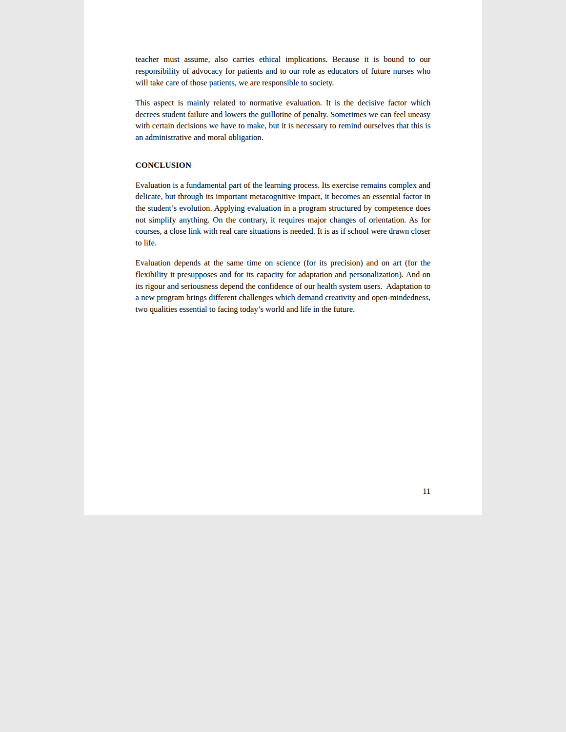teacher must assume, also carries ethical implications. Because it is bound to our responsibility of advocacy for patients and to our role as educators of future nurses who will take care of those patients, we are responsible to society.
This aspect is mainly related to normative evaluation. It is the decisive factor which decrees student failure and lowers the guillotine of penalty. Sometimes we can feel uneasy with certain decisions we have to make, but it is necessary to remind ourselves that this is an administrative and moral obligation.
CONCLUSION
Evaluation is a fundamental part of the learning process. Its exercise remains complex and delicate, but through its important metacognitive impact, it becomes an essential factor in the student’s evolution. Applying evaluation in a program structured by competence does not simplify anything. On the contrary, it requires major changes of orientation. As for courses, a close link with real care situations is needed. It is as if school were drawn closer to life.
Evaluation depends at the same time on science (for its precision) and on art (for the flexibility it presupposes and for its capacity for adaptation and personalization). And on its rigour and seriousness depend the confidence of our health system users. Adaptation to a new program brings different challenges which demand creativity and open-mindedness, two qualities essential to facing today’s world and life in the future.
11